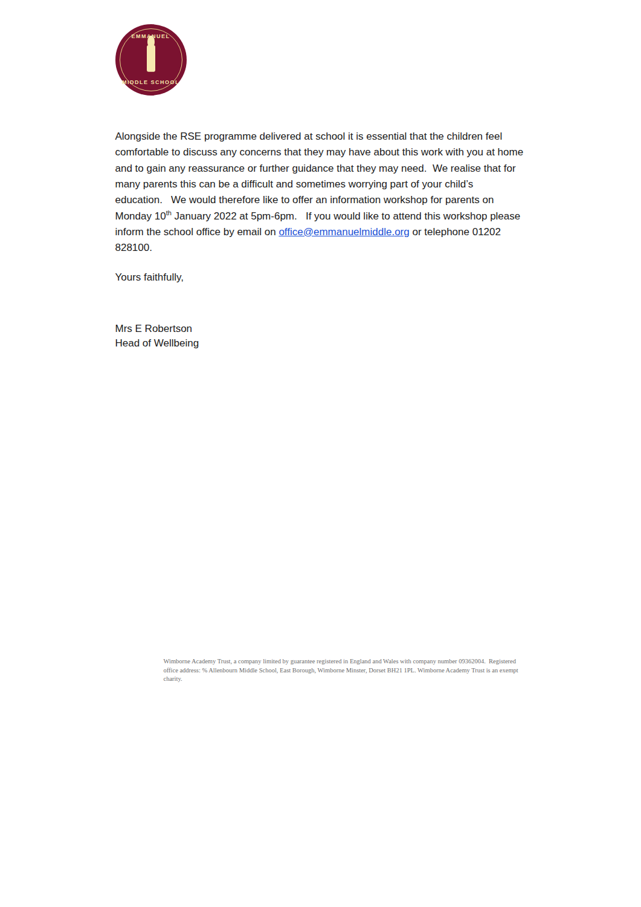Emmanuel Middle School
Alongside the RSE programme delivered at school it is essential that the children feel comfortable to discuss any concerns that they may have about this work with you at home and to gain any reassurance or further guidance that they may need. We realise that for many parents this can be a difficult and sometimes worrying part of your child’s education. We would therefore like to offer an information workshop for parents on Monday 10th January 2022 at 5pm-6pm. If you would like to attend this workshop please inform the school office by email on office@emmanuelmiddle.org or telephone 01202 828100.
Yours faithfully,
Mrs E Robertson
Head of Wellbeing
Wimborne Academy Trust, a company limited by guarantee registered in England and Wales with company number 09362004. Registered office address: % Allenbourn Middle School, East Borough, Wimborne Minster, Dorset BH21 1PL. Wimborne Academy Trust is an exempt charity.